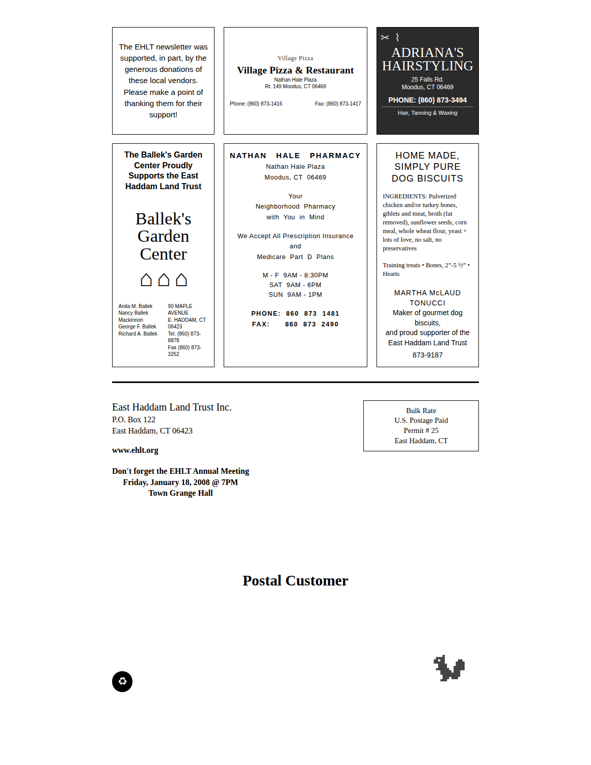The EHLT newsletter was supported, in part, by the generous donations of these local vendors. Please make a point of thanking them for their support!
Village Pizza
Village Pizza & Restaurant
Nathan Hale Plaza
Rt. 149 Moodus, CT 06469
Phone: (860) 873-1416 Fax: (860) 873-1417
✂ ⌇
ADRIANA'S
HAIRSTYLING
25 Falls Rd.
Moodus, CT 06469
PHONE: (860) 873-3494
Hair, Tanning & Waxing
The Ballek's Garden Center Proudly Supports the East Haddam Land Trust
Ballek's Garden Center
⌂ ⌂ ⌂
Anita M. Ballek
Nancy Ballek Mackinnon
George F. Ballek
Richard A. Ballek
90 MAPLE AVENUE
E. HADDAM, CT 06423
Tel. (860) 873-8878
Fax (860) 873-3252
NATHAN HALE PHARMACY
Nathan Hale Plaza
Moodus, CT 06469
Your
Neighborhood Pharmacy
with You in Mind
We Accept All Prescription Insurance
and
Medicare Part D Plans
M - F 9AM - 8:30PM
SAT 9AM - 6PM
SUN 9AM - 1PM
PHONE: 860 873 1481
FAX: 860 873 2490
HOME MADE, SIMPLY PURE
DOG BISCUITS
INGREDIENTS: Pulverized chicken and/or turkey bones, giblets and meat, broth (fat removed), sunflower seeds, corn meal, whole wheat flour, yeast + lots of love, no salt, no preservatives
Training treats • Bones, 2”-5 ½” • Hearts
MARTHA McLAUD TONUCCI
Maker of gourmet dog biscuits,
and proud supporter of the
East Haddam Land Trust
873-9187
East Haddam Land Trust Inc.
P.O. Box 122
East Haddam, CT 06423
www.ehlt.org
Don't forget the EHLT Annual Meeting
Friday, January 18, 2008 @ 7PM
Town Grange Hall
Bulk Rate
U.S. Postage Paid
Permit # 25
East Haddam, CT
Postal Customer
♻
🐿